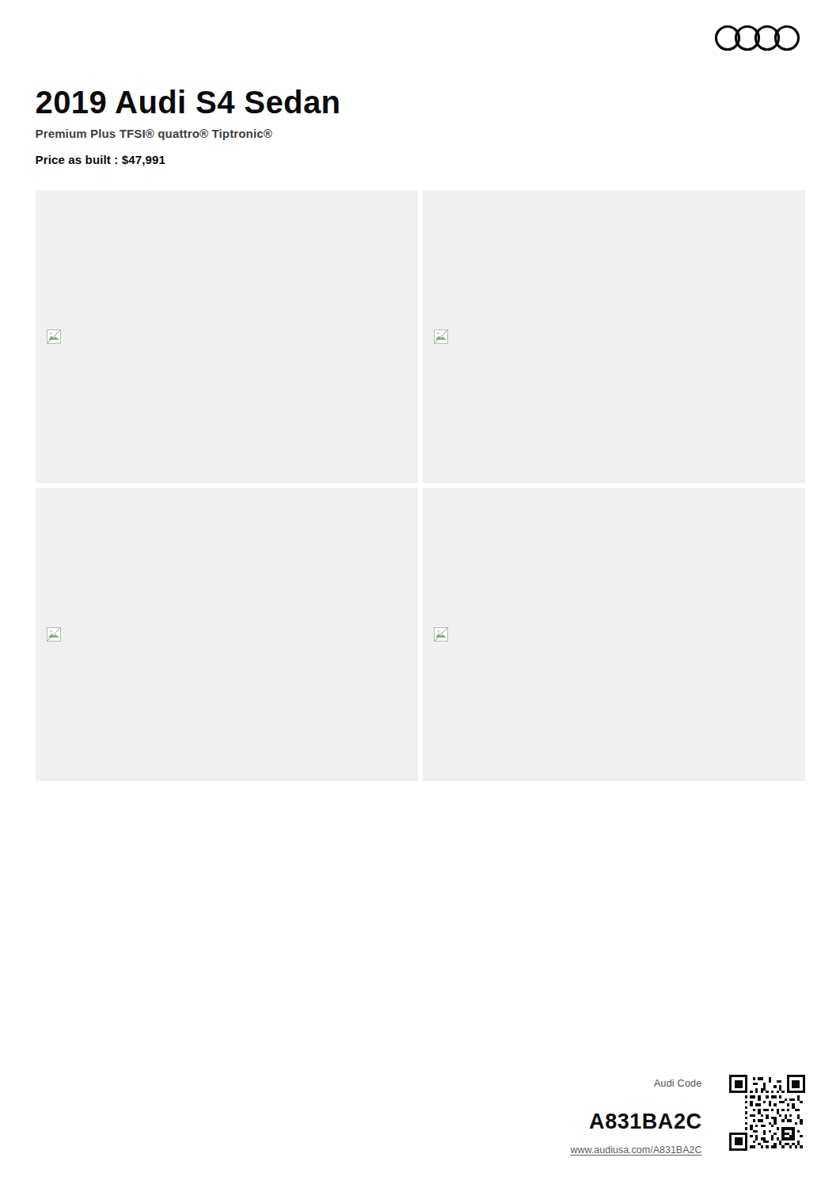2019 Audi S4 Sedan
Premium Plus TFSI® quattro® Tiptronic®
Price as built : $47,991
Audi Code
A831BA2C
www.audiusa.com/A831BA2C